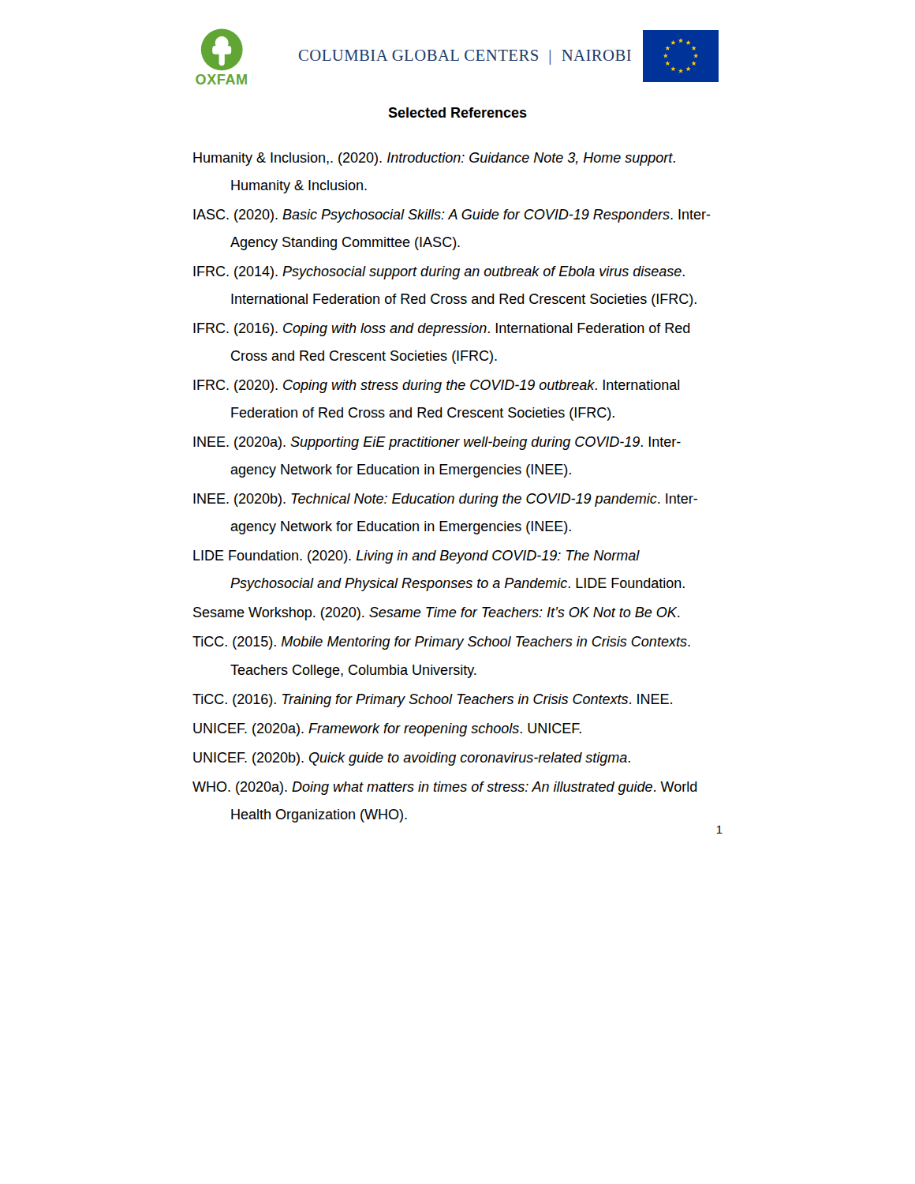OXFAM
COLUMBIA GLOBAL CENTERS | NAIROBI
Selected References
Humanity & Inclusion,. (2020). Introduction: Guidance Note 3, Home support. Humanity & Inclusion.
IASC. (2020). Basic Psychosocial Skills: A Guide for COVID-19 Responders. Inter-Agency Standing Committee (IASC).
IFRC. (2014). Psychosocial support during an outbreak of Ebola virus disease. International Federation of Red Cross and Red Crescent Societies (IFRC).
IFRC. (2016). Coping with loss and depression. International Federation of Red Cross and Red Crescent Societies (IFRC).
IFRC. (2020). Coping with stress during the COVID-19 outbreak. International Federation of Red Cross and Red Crescent Societies (IFRC).
INEE. (2020a). Supporting EiE practitioner well-being during COVID-19. Inter-agency Network for Education in Emergencies (INEE).
INEE. (2020b). Technical Note: Education during the COVID-19 pandemic. Inter-agency Network for Education in Emergencies (INEE).
LIDE Foundation. (2020). Living in and Beyond COVID-19: The Normal Psychosocial and Physical Responses to a Pandemic. LIDE Foundation.
Sesame Workshop. (2020). Sesame Time for Teachers: It’s OK Not to Be OK.
TiCC. (2015). Mobile Mentoring for Primary School Teachers in Crisis Contexts. Teachers College, Columbia University.
TiCC. (2016). Training for Primary School Teachers in Crisis Contexts. INEE.
UNICEF. (2020a). Framework for reopening schools. UNICEF.
UNICEF. (2020b). Quick guide to avoiding coronavirus-related stigma.
WHO. (2020a). Doing what matters in times of stress: An illustrated guide. World Health Organization (WHO).
1